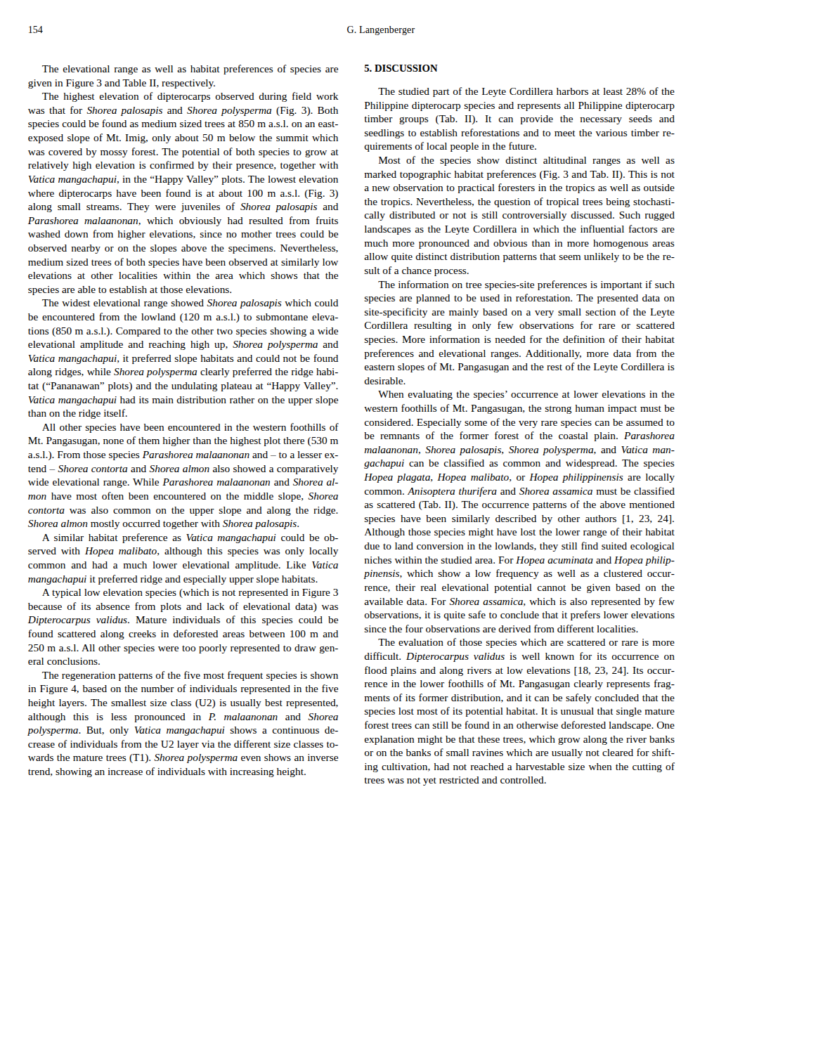154
G. Langenberger
The elevational range as well as habitat preferences of species are given in Figure 3 and Table II, respectively.
The highest elevation of dipterocarps observed during field work was that for Shorea palosapis and Shorea polysperma (Fig. 3). Both species could be found as medium sized trees at 850 m a.s.l. on an east-exposed slope of Mt. Imig, only about 50 m below the summit which was covered by mossy forest. The potential of both species to grow at relatively high elevation is confirmed by their presence, together with Vatica mangachapui, in the “Happy Valley” plots. The lowest elevation where dipterocarps have been found is at about 100 m a.s.l. (Fig. 3) along small streams. They were juveniles of Shorea palosapis and Parashorea malaanonan, which obviously had resulted from fruits washed down from higher elevations, since no mother trees could be observed nearby or on the slopes above the specimens. Nevertheless, medium sized trees of both species have been observed at similarly low elevations at other localities within the area which shows that the species are able to establish at those elevations.
The widest elevational range showed Shorea palosapis which could be encountered from the lowland (120 m a.s.l.) to submontane elevations (850 m a.s.l.). Compared to the other two species showing a wide elevational amplitude and reaching high up, Shorea polysperma and Vatica mangachapui, it preferred slope habitats and could not be found along ridges, while Shorea polysperma clearly preferred the ridge habitat (“Pananawan” plots) and the undulating plateau at “Happy Valley”. Vatica mangachapui had its main distribution rather on the upper slope than on the ridge itself.
All other species have been encountered in the western foothills of Mt. Pangasugan, none of them higher than the highest plot there (530 m a.s.l.). From those species Parashorea malaanonan and – to a lesser extend – Shorea contorta and Shorea almon also showed a comparatively wide elevational range. While Parashorea malaanonan and Shorea almon have most often been encountered on the middle slope, Shorea contorta was also common on the upper slope and along the ridge. Shorea almon mostly occurred together with Shorea palosapis.
A similar habitat preference as Vatica mangachapui could be observed with Hopea malibato, although this species was only locally common and had a much lower elevational amplitude. Like Vatica mangachapui it preferred ridge and especially upper slope habitats.
A typical low elevation species (which is not represented in Figure 3 because of its absence from plots and lack of elevational data) was Dipterocarpus validus. Mature individuals of this species could be found scattered along creeks in deforested areas between 100 m and 250 m a.s.l. All other species were too poorly represented to draw general conclusions.
The regeneration patterns of the five most frequent species is shown in Figure 4, based on the number of individuals represented in the five height layers. The smallest size class (U2) is usually best represented, although this is less pronounced in P. malaanonan and Shorea polysperma. But, only Vatica mangachapui shows a continuous decrease of individuals from the U2 layer via the different size classes towards the mature trees (T1). Shorea polysperma even shows an inverse trend, showing an increase of individuals with increasing height.
5. DISCUSSION
The studied part of the Leyte Cordillera harbors at least 28% of the Philippine dipterocarp species and represents all Philippine dipterocarp timber groups (Tab. II). It can provide the necessary seeds and seedlings to establish reforestations and to meet the various timber requirements of local people in the future.
Most of the species show distinct altitudinal ranges as well as marked topographic habitat preferences (Fig. 3 and Tab. II). This is not a new observation to practical foresters in the tropics as well as outside the tropics. Nevertheless, the question of tropical trees being stochastically distributed or not is still controversially discussed. Such rugged landscapes as the Leyte Cordillera in which the influential factors are much more pronounced and obvious than in more homogenous areas allow quite distinct distribution patterns that seem unlikely to be the result of a chance process.
The information on tree species-site preferences is important if such species are planned to be used in reforestation. The presented data on site-specificity are mainly based on a very small section of the Leyte Cordillera resulting in only few observations for rare or scattered species. More information is needed for the definition of their habitat preferences and elevational ranges. Additionally, more data from the eastern slopes of Mt. Pangasugan and the rest of the Leyte Cordillera is desirable.
When evaluating the species’ occurrence at lower elevations in the western foothills of Mt. Pangasugan, the strong human impact must be considered. Especially some of the very rare species can be assumed to be remnants of the former forest of the coastal plain. Parashorea malaanonan, Shorea palosapis, Shorea polysperma, and Vatica mangachapui can be classified as common and widespread. The species Hopea plagata, Hopea malibato, or Hopea philippinensis are locally common. Anisoptera thurifera and Shorea assamica must be classified as scattered (Tab. II). The occurrence patterns of the above mentioned species have been similarly described by other authors [1, 23, 24]. Although those species might have lost the lower range of their habitat due to land conversion in the lowlands, they still find suited ecological niches within the studied area. For Hopea acuminata and Hopea philippinensis, which show a low frequency as well as a clustered occurrence, their real elevational potential cannot be given based on the available data. For Shorea assamica, which is also represented by few observations, it is quite safe to conclude that it prefers lower elevations since the four observations are derived from different localities.
The evaluation of those species which are scattered or rare is more difficult. Dipterocarpus validus is well known for its occurrence on flood plains and along rivers at low elevations [18, 23, 24]. Its occurrence in the lower foothills of Mt. Pangasugan clearly represents fragments of its former distribution, and it can be safely concluded that the species lost most of its potential habitat. It is unusual that single mature forest trees can still be found in an otherwise deforested landscape. One explanation might be that these trees, which grow along the river banks or on the banks of small ravines which are usually not cleared for shifting cultivation, had not reached a harvestable size when the cutting of trees was not yet restricted and controlled.